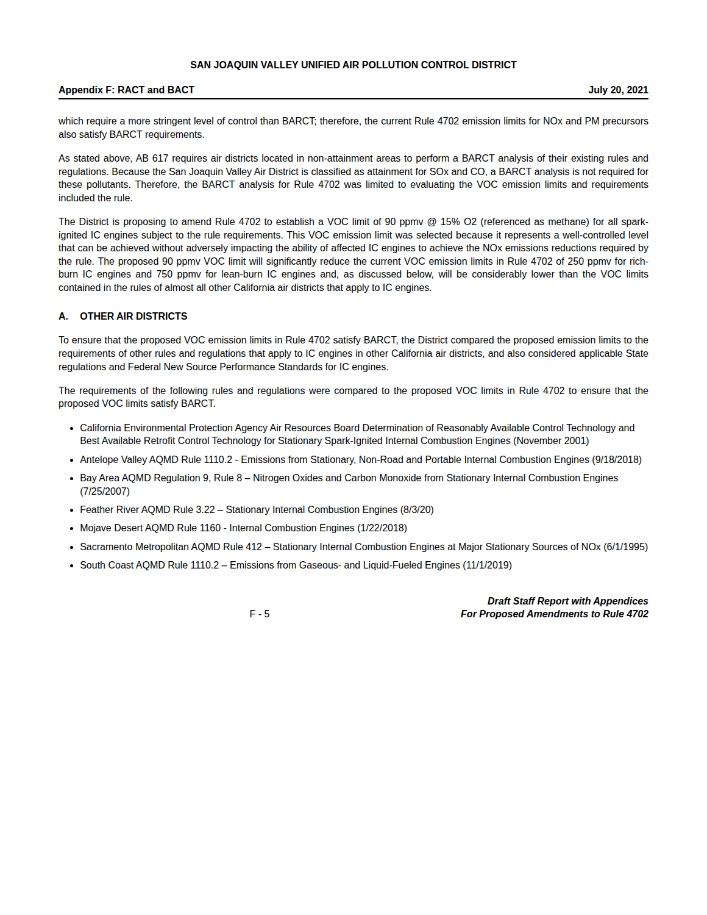SAN JOAQUIN VALLEY UNIFIED AIR POLLUTION CONTROL DISTRICT
Appendix F: RACT and BACT July 20, 2021
which require a more stringent level of control than BARCT; therefore, the current Rule 4702 emission limits for NOx and PM precursors also satisfy BARCT requirements.
As stated above, AB 617 requires air districts located in non-attainment areas to perform a BARCT analysis of their existing rules and regulations. Because the San Joaquin Valley Air District is classified as attainment for SOx and CO, a BARCT analysis is not required for these pollutants. Therefore, the BARCT analysis for Rule 4702 was limited to evaluating the VOC emission limits and requirements included the rule.
The District is proposing to amend Rule 4702 to establish a VOC limit of 90 ppmv @ 15% O2 (referenced as methane) for all spark-ignited IC engines subject to the rule requirements. This VOC emission limit was selected because it represents a well-controlled level that can be achieved without adversely impacting the ability of affected IC engines to achieve the NOx emissions reductions required by the rule. The proposed 90 ppmv VOC limit will significantly reduce the current VOC emission limits in Rule 4702 of 250 ppmv for rich-burn IC engines and 750 ppmv for lean-burn IC engines and, as discussed below, will be considerably lower than the VOC limits contained in the rules of almost all other California air districts that apply to IC engines.
A. OTHER AIR DISTRICTS
To ensure that the proposed VOC emission limits in Rule 4702 satisfy BARCT, the District compared the proposed emission limits to the requirements of other rules and regulations that apply to IC engines in other California air districts, and also considered applicable State regulations and Federal New Source Performance Standards for IC engines.
The requirements of the following rules and regulations were compared to the proposed VOC limits in Rule 4702 to ensure that the proposed VOC limits satisfy BARCT.
California Environmental Protection Agency Air Resources Board Determination of Reasonably Available Control Technology and Best Available Retrofit Control Technology for Stationary Spark-Ignited Internal Combustion Engines (November 2001)
Antelope Valley AQMD Rule 1110.2 - Emissions from Stationary, Non-Road and Portable Internal Combustion Engines (9/18/2018)
Bay Area AQMD Regulation 9, Rule 8 – Nitrogen Oxides and Carbon Monoxide from Stationary Internal Combustion Engines (7/25/2007)
Feather River AQMD Rule 3.22 – Stationary Internal Combustion Engines (8/3/20)
Mojave Desert AQMD Rule 1160 - Internal Combustion Engines (1/22/2018)
Sacramento Metropolitan AQMD Rule 412 – Stationary Internal Combustion Engines at Major Stationary Sources of NOx (6/1/1995)
South Coast AQMD Rule 1110.2 – Emissions from Gaseous- and Liquid-Fueled Engines (11/1/2019)
F - 5 Draft Staff Report with Appendices
For Proposed Amendments to Rule 4702